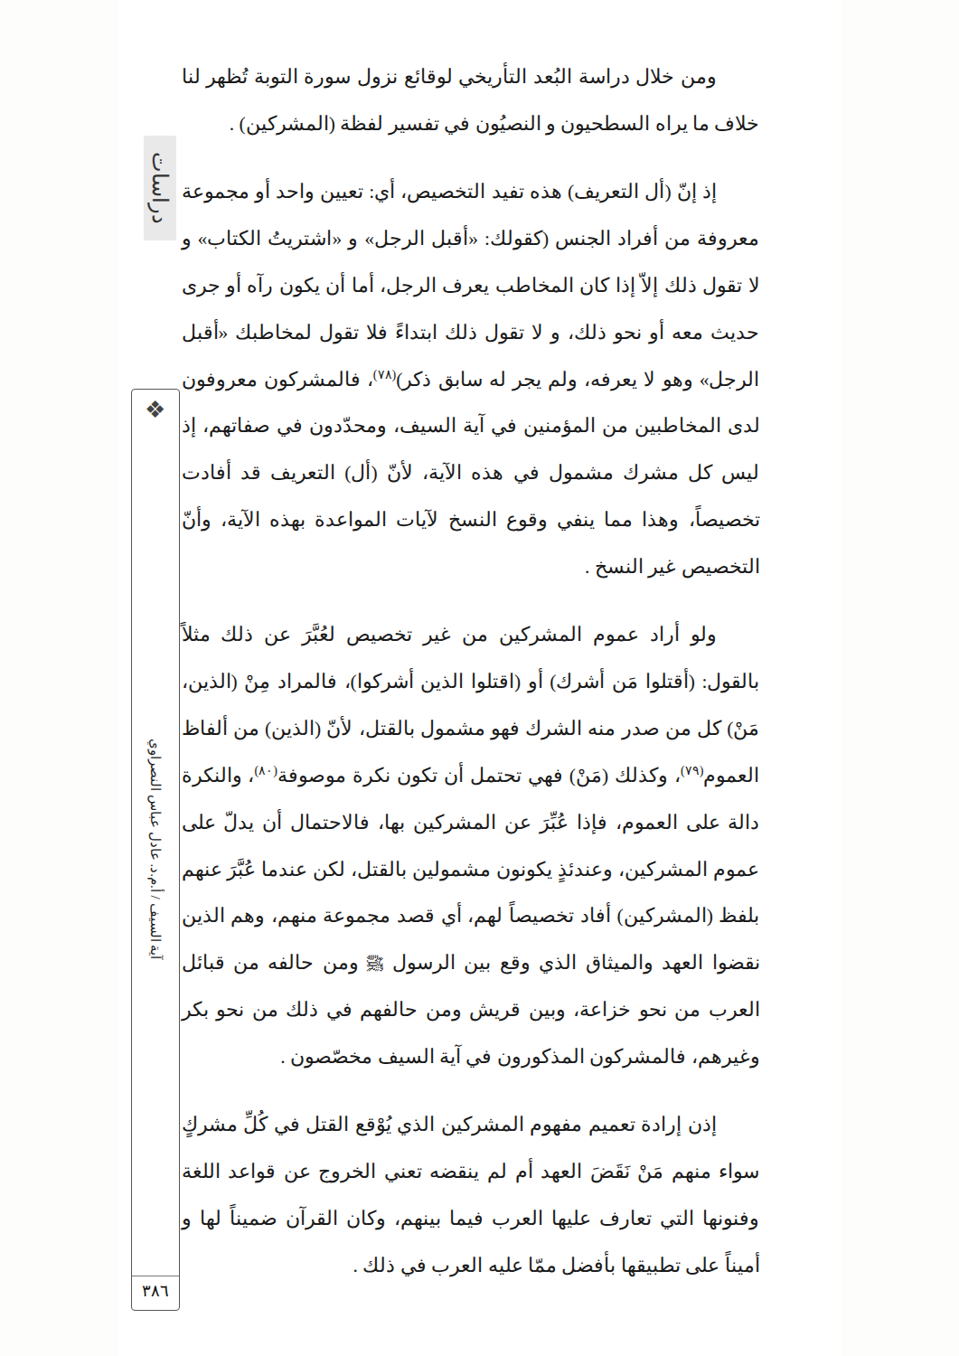دراسات
❖
آية السيف / أ.م.د. عادل عباس النصراوي
٣٨٦
ومن خلال دراسة البُعد التأريخي لوقائع نزول سورة التوبة تُظهر لنا خلاف ما يراه السطحيون و النصيُون في تفسير لفظة (المشركين) .
إذ إنّ (أل التعريف) هذه تفيد التخصيص، أي: تعيين واحد أو مجموعة معروفة من أفراد الجنس (كقولك: «أقبل الرجل» و «اشتريتُ الكتاب» و لا تقول ذلك إلاّ إذا كان المخاطب يعرف الرجل، أما أن يكون رآه أو جرى حديث معه أو نحو ذلك، و لا تقول ذلك ابتداءً فلا تقول لمخاطبك «أقبل الرجل» وهو لا يعرفه، ولم يجر له سابق ذكر)(٧٨)، فالمشركون معروفون لدى المخاطبين من المؤمنين في آية السيف، ومحدّدون في صفاتهم، إذ ليس كل مشرك مشمول في هذه الآية، لأنّ (أل) التعريف قد أفادت تخصيصاً، وهذا مما ينفي وقوع النسخ لآيات المواعدة بهذه الآية، وأنّ التخصيص غير النسخ .
ولو أراد عموم المشركين من غير تخصيص لعُبَّرَ عن ذلك مثلاً بالقول: (أقتلوا مَن أشرك) أو (اقتلوا الذين أشركوا)، فالمراد مِنْ (الذين، مَنْ) كل من صدر منه الشرك فهو مشمول بالقتل، لأنّ (الذين) من ألفاظ العموم(٧٩)، وكذلك (مَنْ) فهي تحتمل أن تكون نكرة موصوفة(٨٠)، والنكرة دالة على العموم، فإذا عُبِّرَ عن المشركين بها، فالاحتمال أن يدلّ على عموم المشركين، وعندئذٍ يكونون مشمولين بالقتل، لكن عندما عُبَّرَ عنهم بلفظ (المشركين) أفاد تخصيصاً لهم، أي قصد مجموعة منهم، وهم الذين نقضوا العهد والميثاق الذي وقع بين الرسول ﷺ ومن حالفه من قبائل العرب من نحو خزاعة، وبين قريش ومن حالفهم في ذلك من نحو بكر وغيرهم، فالمشركون المذكورون في آية السيف مخصّصون .
إذن إرادة تعميم مفهوم المشركين الذي يُوْقع القتل في كُلِّ مشركٍ سواء منهم مَنْ نَقَضَ العهد أم لم ينقضه تعني الخروج عن قواعد اللغة وفنونها التي تعارف عليها العرب فيما بينهم، وكان القرآن ضميناً لها و أميناً على تطبيقها بأفضل ممّا عليه العرب في ذلك .